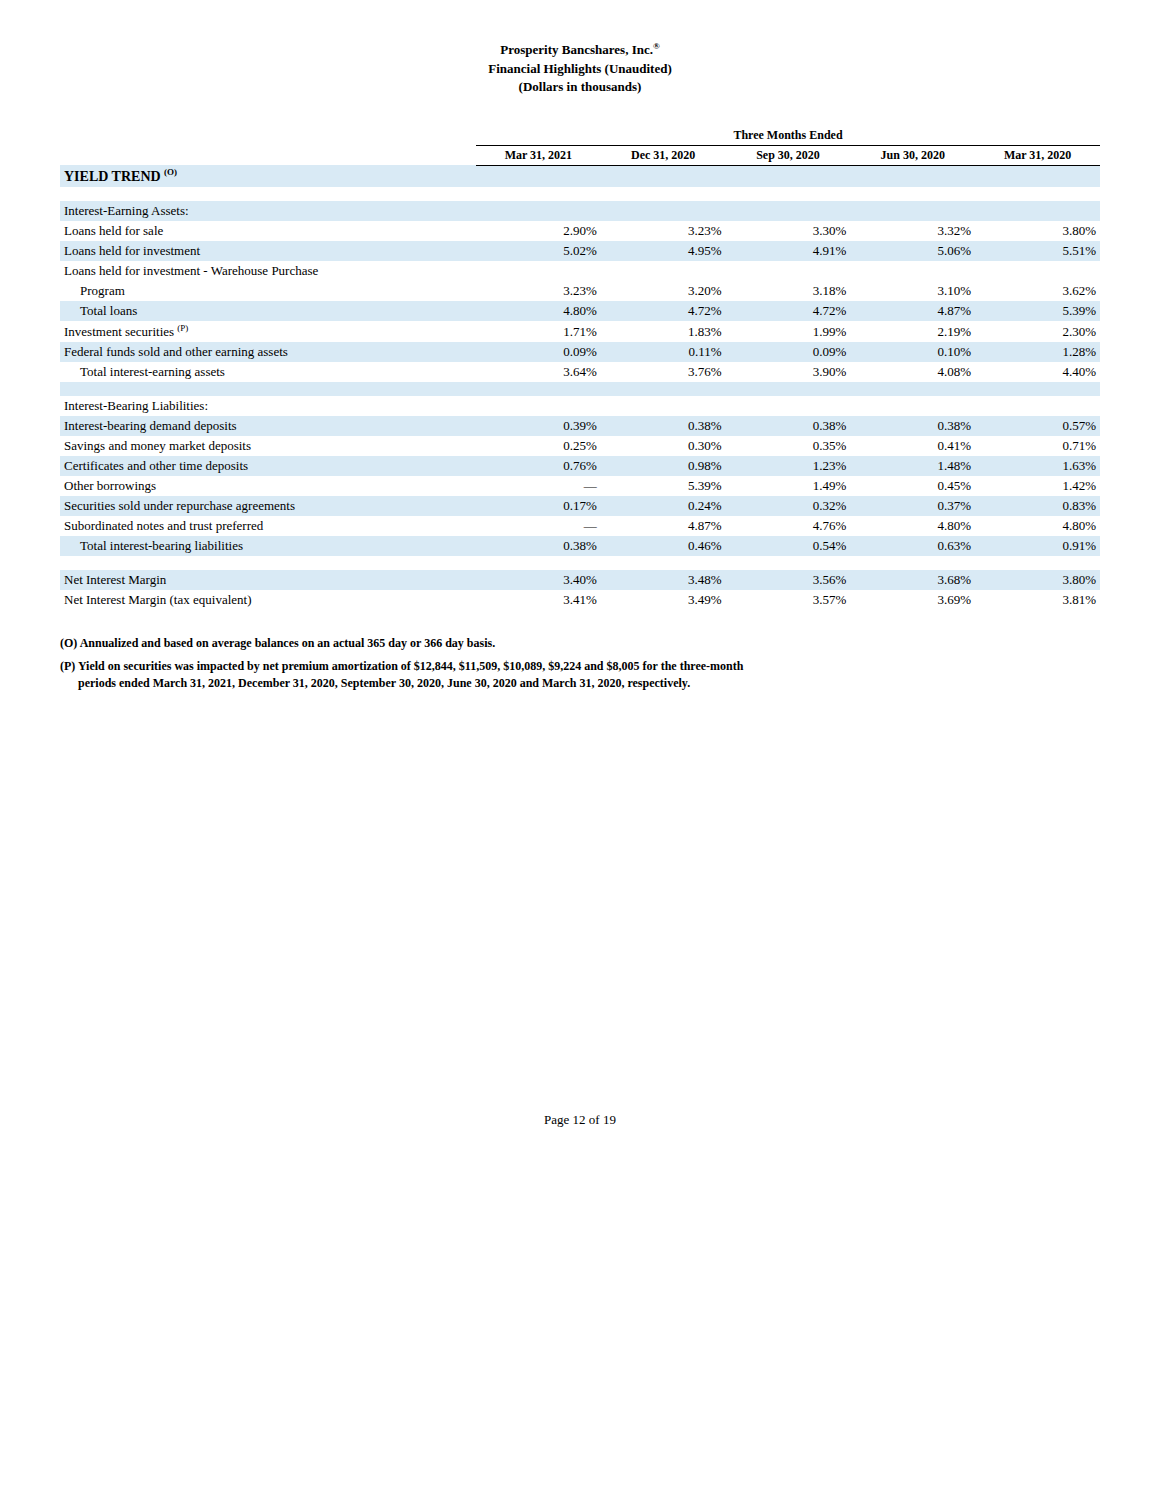Prosperity Bancshares, Inc.®
Financial Highlights (Unaudited)
(Dollars in thousands)
| | Three Months Ended |
| | Mar 31, 2021 | Dec 31, 2020 | Sep 30, 2020 | Jun 30, 2020 | Mar 31, 2020 |
| YIELD TREND (O) | | | | | |
| Interest-Earning Assets: | | | | | |
| Loans held for sale | 2.90% | 3.23% | 3.30% | 3.32% | 3.80% |
| Loans held for investment | 5.02% | 4.95% | 4.91% | 5.06% | 5.51% |
| Loans held for investment - Warehouse Purchase | | | | | |
| Program | 3.23% | 3.20% | 3.18% | 3.10% | 3.62% |
| Total loans | 4.80% | 4.72% | 4.72% | 4.87% | 5.39% |
| Investment securities (P) | 1.71% | 1.83% | 1.99% | 2.19% | 2.30% |
| Federal funds sold and other earning assets | 0.09% | 0.11% | 0.09% | 0.10% | 1.28% |
| Total interest-earning assets | 3.64% | 3.76% | 3.90% | 4.08% | 4.40% |
| Interest-Bearing Liabilities: | | | | | |
| Interest-bearing demand deposits | 0.39% | 0.38% | 0.38% | 0.38% | 0.57% |
| Savings and money market deposits | 0.25% | 0.30% | 0.35% | 0.41% | 0.71% |
| Certificates and other time deposits | 0.76% | 0.98% | 1.23% | 1.48% | 1.63% |
| Other borrowings | — | 5.39% | 1.49% | 0.45% | 1.42% |
| Securities sold under repurchase agreements | 0.17% | 0.24% | 0.32% | 0.37% | 0.83% |
| Subordinated notes and trust preferred | — | 4.87% | 4.76% | 4.80% | 4.80% |
| Total interest-bearing liabilities | 0.38% | 0.46% | 0.54% | 0.63% | 0.91% |
| Net Interest Margin | 3.40% | 3.48% | 3.56% | 3.68% | 3.80% |
| Net Interest Margin (tax equivalent) | 3.41% | 3.49% | 3.57% | 3.69% | 3.81% |
(O) Annualized and based on average balances on an actual 365 day or 366 day basis.
(P) Yield on securities was impacted by net premium amortization of $12,844, $11,509, $10,089, $9,224 and $8,005 for the three-month periods ended March 31, 2021, December 31, 2020, September 30, 2020, June 30, 2020 and March 31, 2020, respectively.
Page 12 of 19